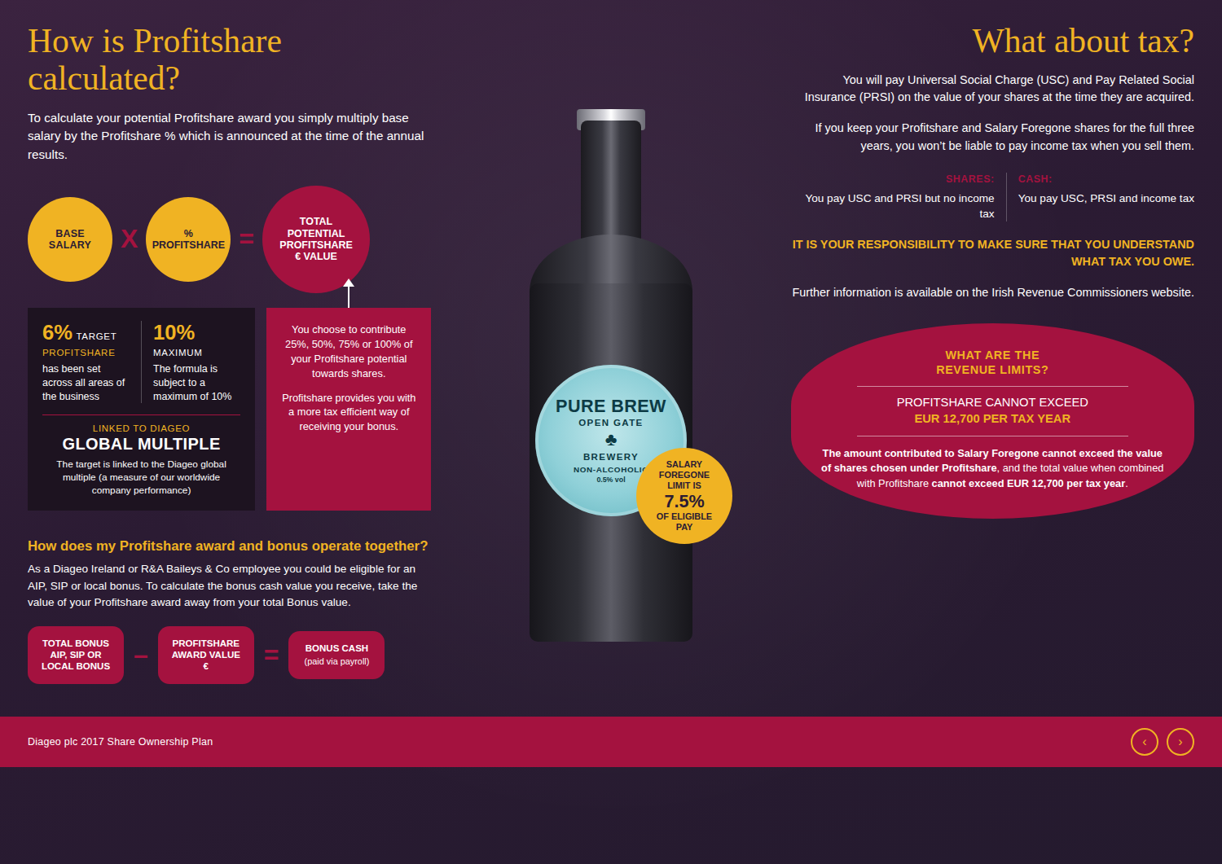How is Profitshare calculated?
To calculate your potential Profitshare award you simply multiply base salary by the Profitshare % which is announced at the time of the annual results.
BASE
SALARY
X
%
PROFITSHARE
=
TOTAL
POTENTIAL
PROFITSHARE
€ VALUE
6% TARGET
PROFITSHARE
has been set across all areas of the business
10% MAXIMUM
The formula is subject to a maximum of 10%
LINKED TO DIAGEO
GLOBAL MULTIPLE
The target is linked to the Diageo global multiple (a measure of our worldwide company performance)
You choose to contribute 25%, 50%, 75% or 100% of your Profitshare potential towards shares.
Profitshare provides you with a more tax efficient way of receiving your bonus.
How does my Profitshare award and bonus operate together?
As a Diageo Ireland or R&A Baileys & Co employee you could be eligible for an AIP, SIP or local bonus. To calculate the bonus cash value you receive, take the value of your Profitshare award away from your total Bonus value.
TOTAL BONUS
AIP, SIP OR
LOCAL BONUS
–
PROFITSHARE
AWARD VALUE
€
=
BONUS CASH(paid via payroll)
PURE BREW
OPEN GATE
♣
BREWERY
NON-ALCOHOLIC
0.5% vol
SALARY
FOREGONE
LIMIT IS 7.5% OF ELIGIBLE
PAY
What about tax?
You will pay Universal Social Charge (USC) and Pay Related Social Insurance (PRSI) on the value of your shares at the time they are acquired.
If you keep your Profitshare and Salary Foregone shares for the full three years, you won’t be liable to pay income tax when you sell them.
SHARES:
You pay USC and PRSI but no income tax
CASH:
You pay USC, PRSI and income tax
IT IS YOUR RESPONSIBILITY TO MAKE SURE THAT YOU UNDERSTAND WHAT TAX YOU OWE.
Further information is available on the Irish Revenue Commissioners website.
WHAT ARE THE
REVENUE LIMITS?
PROFITSHARE CANNOT EXCEED
EUR 12,700 PER TAX YEAR
The amount contributed to Salary Foregone cannot exceed the value of shares chosen under Profitshare, and the total value when combined with Profitshare cannot exceed EUR 12,700 per tax year.
Diageo plc 2017 Share Ownership Plan
‹ ›